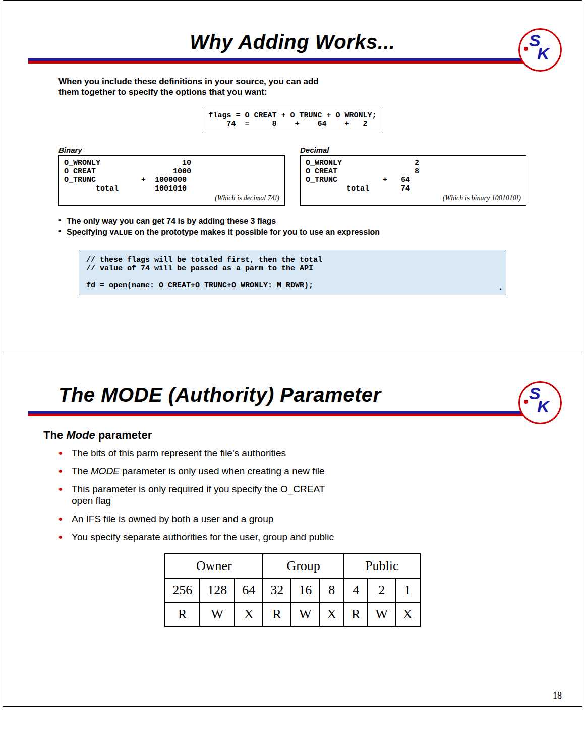Why Adding Works...
S K
When you include these definitions in your source, you can add
them together to specify the options that you want:
flags = O_CREAT + O_TRUNC + O_WRONLY;
  74  =     8    +    64    +   2
Binary
O_WRONLY                  10
O_CREAT                 1000
O_TRUNC          +  1000000
       total        1001010
(Which is decimal 74!)
Decimal
O_WRONLY                2
O_CREAT                 8
O_TRUNC          +   64
         total       74
(Which is binary 1001010!)
The only way you can get 74 is by adding these 3 flags
Specifying VALUE on the prototype makes it possible for you to use an expression
// these flags will be totaled first, then the total
// value of 74 will be passed as a parm to the API

fd = open(name: O_CREAT+O_TRUNC+O_WRONLY: M_RDWR);
.
The MODE (Authority) Parameter
S K
The Mode parameter
The bits of this parm represent the file's authorities
The MODE parameter is only used when creating a new file
This parameter is only required if you specify the O_CREAT
open flag
An IFS file is owned by both a user and a group
You specify separate authorities for the user, group and public
| Owner | Group | Public |
| --- | --- | --- |
| 256 | 128 | 64 | 32 | 16 | 8 | 4 | 2 | 1 |
| R | W | X | R | W | X | R | W | X |
18